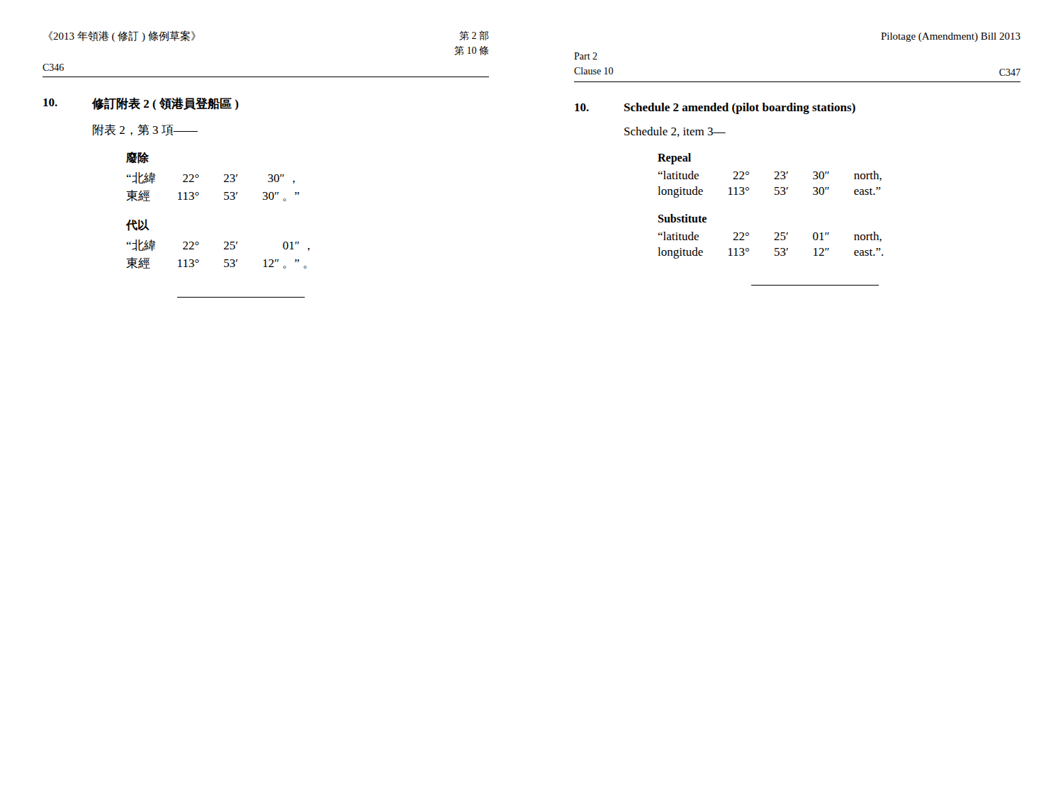《2013 年領港 ( 修訂 ) 條例草案》
第 2 部
第 10 條
C346
10.
修訂附表 2 ( 領港員登船區 )
附表 2，第 3 項——
廢除
| “北緯 | 22° | 23′ | 30″ ， | |
| 東經 | 113° | 53′ | 30″ 。” | |
代以
| “北緯 | 22° | 25′ | 01″ ， | |
| 東經 | 113° | 53′ | 12″ 。” 。 | |
Pilotage (Amendment) Bill 2013
Part 2
Clause 10
C347
10.
Schedule 2 amended (pilot boarding stations)
Schedule 2, item 3—
Repeal
| “latitude | 22° | 23′ | 30″ | north, |
| longitude | 113° | 53′ | 30″ | east.” |
Substitute
| “latitude | 22° | 25′ | 01″ | north, |
| longitude | 113° | 53′ | 12″ | east.”. |